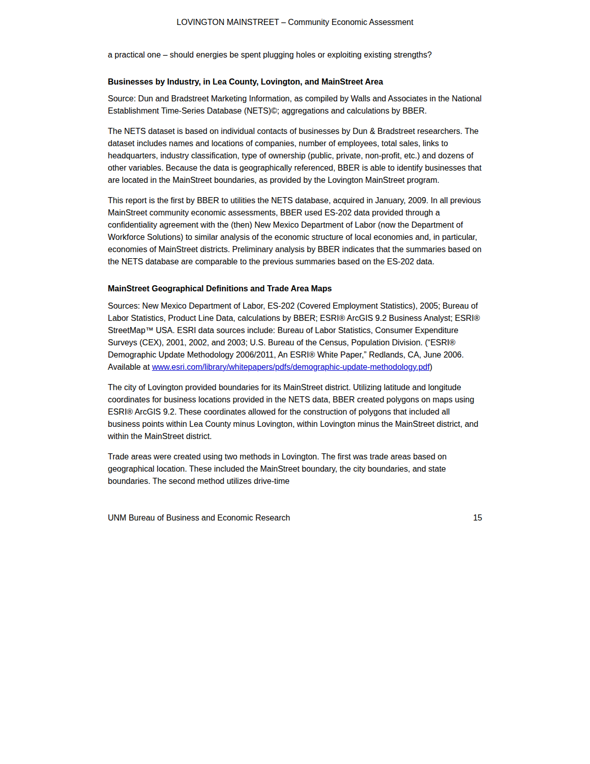LOVINGTON MAINSTREET – Community Economic Assessment
a practical one – should energies be spent plugging holes or exploiting existing strengths?
Businesses by Industry, in Lea County, Lovington, and MainStreet Area
Source: Dun and Bradstreet Marketing Information, as compiled by Walls and Associates in the National Establishment Time-Series Database (NETS)©; aggregations and calculations by BBER.
The NETS dataset is based on individual contacts of businesses by Dun & Bradstreet researchers. The dataset includes names and locations of companies, number of employees, total sales, links to headquarters, industry classification, type of ownership (public, private, non-profit, etc.) and dozens of other variables. Because the data is geographically referenced, BBER is able to identify businesses that are located in the MainStreet boundaries, as provided by the Lovington MainStreet program.
This report is the first by BBER to utilities the NETS database, acquired in January, 2009. In all previous MainStreet community economic assessments, BBER used ES-202 data provided through a confidentiality agreement with the (then) New Mexico Department of Labor (now the Department of Workforce Solutions) to similar analysis of the economic structure of local economies and, in particular, economies of MainStreet districts. Preliminary analysis by BBER indicates that the summaries based on the NETS database are comparable to the previous summaries based on the ES-202 data.
MainStreet Geographical Definitions and Trade Area Maps
Sources: New Mexico Department of Labor, ES-202 (Covered Employment Statistics), 2005; Bureau of Labor Statistics, Product Line Data, calculations by BBER; ESRI® ArcGIS 9.2 Business Analyst; ESRI® StreetMap™ USA. ESRI data sources include: Bureau of Labor Statistics, Consumer Expenditure Surveys (CEX), 2001, 2002, and 2003; U.S. Bureau of the Census, Population Division. (“ESRI® Demographic Update Methodology 2006/2011, An ESRI® White Paper,” Redlands, CA, June 2006. Available at www.esri.com/library/whitepapers/pdfs/demographic-update-methodology.pdf)
The city of Lovington provided boundaries for its MainStreet district. Utilizing latitude and longitude coordinates for business locations provided in the NETS data, BBER created polygons on maps using ESRI® ArcGIS 9.2. These coordinates allowed for the construction of polygons that included all business points within Lea County minus Lovington, within Lovington minus the MainStreet district, and within the MainStreet district.
Trade areas were created using two methods in Lovington. The first was trade areas based on geographical location. These included the MainStreet boundary, the city boundaries, and state boundaries. The second method utilizes drive-time
UNM Bureau of Business and Economic Research 15